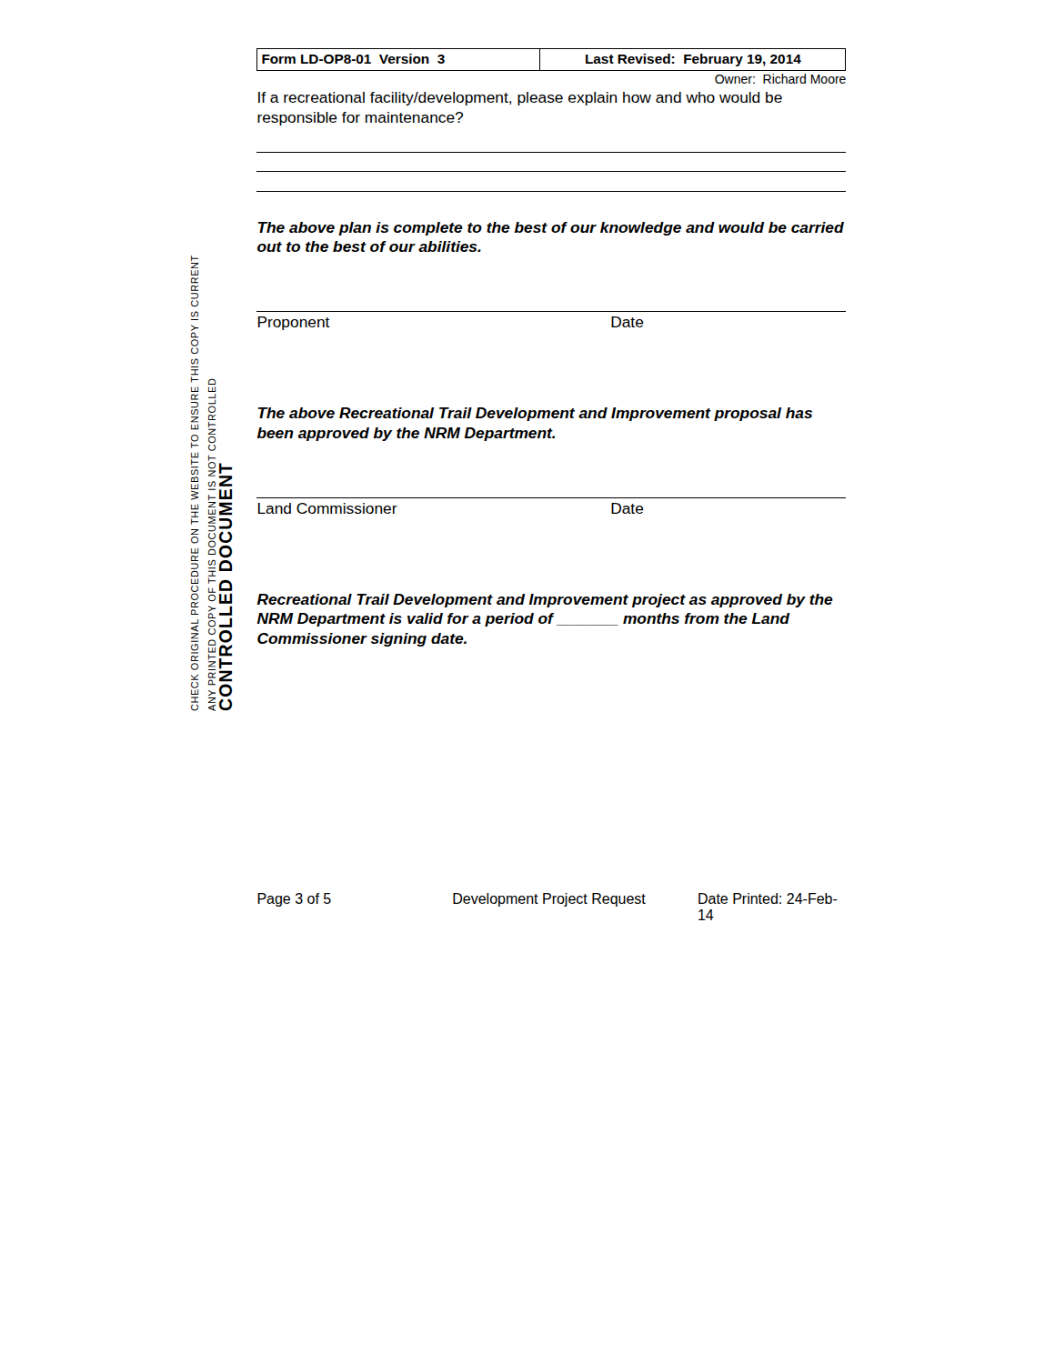CONTROLLED DOCUMENT
ANY PRINTED COPY OF THIS DOCUMENT IS NOT CONTROLLED
CHECK ORIGINAL PROCEDURE ON THE WEBSITE TO ENSURE THIS COPY IS CURRENT
| Form LD-OP8-01 Version 3 | Last Revised: February 19, 2014 |
Owner: Richard Moore
If a recreational facility/development, please explain how and who would be responsible for maintenance?
The above plan is complete to the best of our knowledge and would be carried out to the best of our abilities.
Proponent
Date
The above Recreational Trail Development and Improvement proposal has been approved by the NRM Department.
Land Commissioner
Date
Recreational Trail Development and Improvement project as approved by the NRM Department is valid for a period of _______ months from the Land Commissioner signing date.
Page 3 of 5
Development Project Request
Date Printed: 24-Feb-14